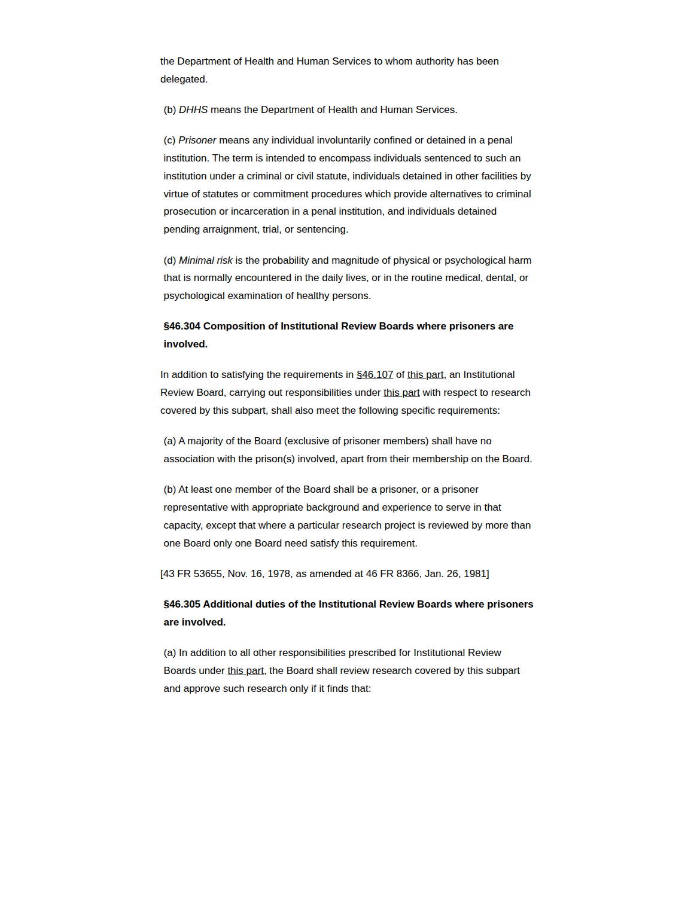the Department of Health and Human Services to whom authority has been delegated.
(b) DHHS means the Department of Health and Human Services.
(c) Prisoner means any individual involuntarily confined or detained in a penal institution. The term is intended to encompass individuals sentenced to such an institution under a criminal or civil statute, individuals detained in other facilities by virtue of statutes or commitment procedures which provide alternatives to criminal prosecution or incarceration in a penal institution, and individuals detained pending arraignment, trial, or sentencing.
(d) Minimal risk is the probability and magnitude of physical or psychological harm that is normally encountered in the daily lives, or in the routine medical, dental, or psychological examination of healthy persons.
§46.304 Composition of Institutional Review Boards where prisoners are involved.
In addition to satisfying the requirements in §46.107 of this part, an Institutional Review Board, carrying out responsibilities under this part with respect to research covered by this subpart, shall also meet the following specific requirements:
(a) A majority of the Board (exclusive of prisoner members) shall have no association with the prison(s) involved, apart from their membership on the Board.
(b) At least one member of the Board shall be a prisoner, or a prisoner representative with appropriate background and experience to serve in that capacity, except that where a particular research project is reviewed by more than one Board only one Board need satisfy this requirement.
[43 FR 53655, Nov. 16, 1978, as amended at 46 FR 8366, Jan. 26, 1981]
§46.305 Additional duties of the Institutional Review Boards where prisoners are involved.
(a) In addition to all other responsibilities prescribed for Institutional Review Boards under this part, the Board shall review research covered by this subpart and approve such research only if it finds that: